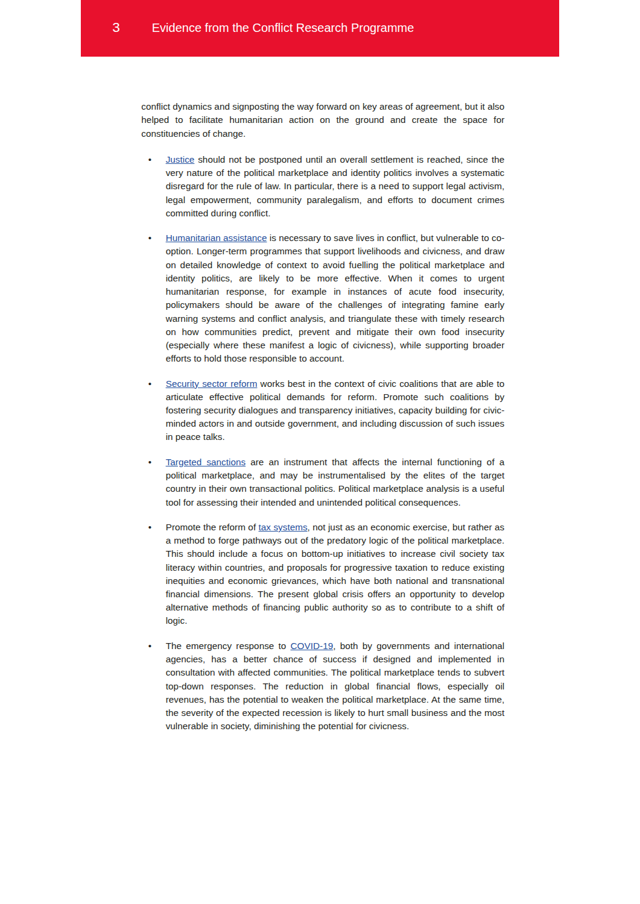3
Evidence from the Conflict Research Programme
conflict dynamics and signposting the way forward on key areas of agreement, but it also helped to facilitate humanitarian action on the ground and create the space for constituencies of change.
Justice should not be postponed until an overall settlement is reached, since the very nature of the political marketplace and identity politics involves a systematic disregard for the rule of law. In particular, there is a need to support legal activism, legal empowerment, community paralegalism, and efforts to document crimes committed during conflict.
Humanitarian assistance is necessary to save lives in conflict, but vulnerable to co-option. Longer-term programmes that support livelihoods and civicness, and draw on detailed knowledge of context to avoid fuelling the political marketplace and identity politics, are likely to be more effective. When it comes to urgent humanitarian response, for example in instances of acute food insecurity, policymakers should be aware of the challenges of integrating famine early warning systems and conflict analysis, and triangulate these with timely research on how communities predict, prevent and mitigate their own food insecurity (especially where these manifest a logic of civicness), while supporting broader efforts to hold those responsible to account.
Security sector reform works best in the context of civic coalitions that are able to articulate effective political demands for reform. Promote such coalitions by fostering security dialogues and transparency initiatives, capacity building for civic-minded actors in and outside government, and including discussion of such issues in peace talks.
Targeted sanctions are an instrument that affects the internal functioning of a political marketplace, and may be instrumentalised by the elites of the target country in their own transactional politics. Political marketplace analysis is a useful tool for assessing their intended and unintended political consequences.
Promote the reform of tax systems, not just as an economic exercise, but rather as a method to forge pathways out of the predatory logic of the political marketplace. This should include a focus on bottom-up initiatives to increase civil society tax literacy within countries, and proposals for progressive taxation to reduce existing inequities and economic grievances, which have both national and transnational financial dimensions. The present global crisis offers an opportunity to develop alternative methods of financing public authority so as to contribute to a shift of logic.
The emergency response to COVID-19, both by governments and international agencies, has a better chance of success if designed and implemented in consultation with affected communities. The political marketplace tends to subvert top-down responses. The reduction in global financial flows, especially oil revenues, has the potential to weaken the political marketplace. At the same time, the severity of the expected recession is likely to hurt small business and the most vulnerable in society, diminishing the potential for civicness.